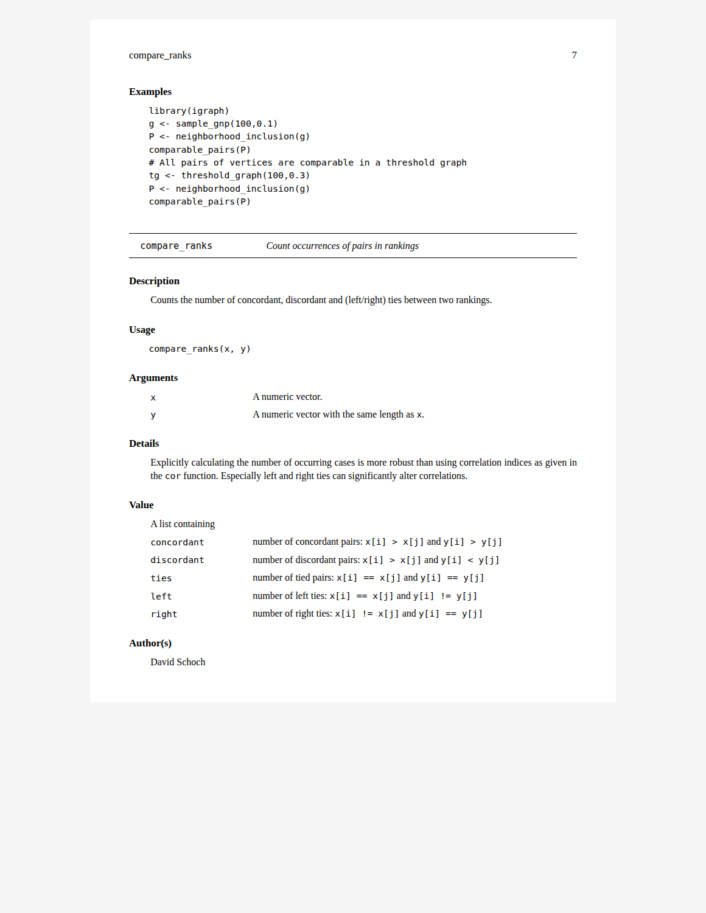compare_ranks 7
Examples
library(igraph)
g <- sample_gnp(100,0.1)
P <- neighborhood_inclusion(g)
comparable_pairs(P)
# All pairs of vertices are comparable in a threshold graph
tg <- threshold_graph(100,0.3)
P <- neighborhood_inclusion(g)
comparable_pairs(P)
compare_ranks Count occurrences of pairs in rankings
Description
Counts the number of concordant, discordant and (left/right) ties between two rankings.
Usage
compare_ranks(x, y)
Arguments
x
A numeric vector.
y
A numeric vector with the same length as x.
Details
Explicitly calculating the number of occurring cases is more robust than using correlation indices as given in the cor function. Especially left and right ties can significantly alter correlations.
Value
A list containing
concordant
number of concordant pairs: x[i] > x[j] and y[i] > y[j]
discordant
number of discordant pairs: x[i] > x[j] and y[i] < y[j]
ties
number of tied pairs: x[i] == x[j] and y[i] == y[j]
left
number of left ties: x[i] == x[j] and y[i] != y[j]
right
number of right ties: x[i] != x[j] and y[i] == y[j]
Author(s)
David Schoch